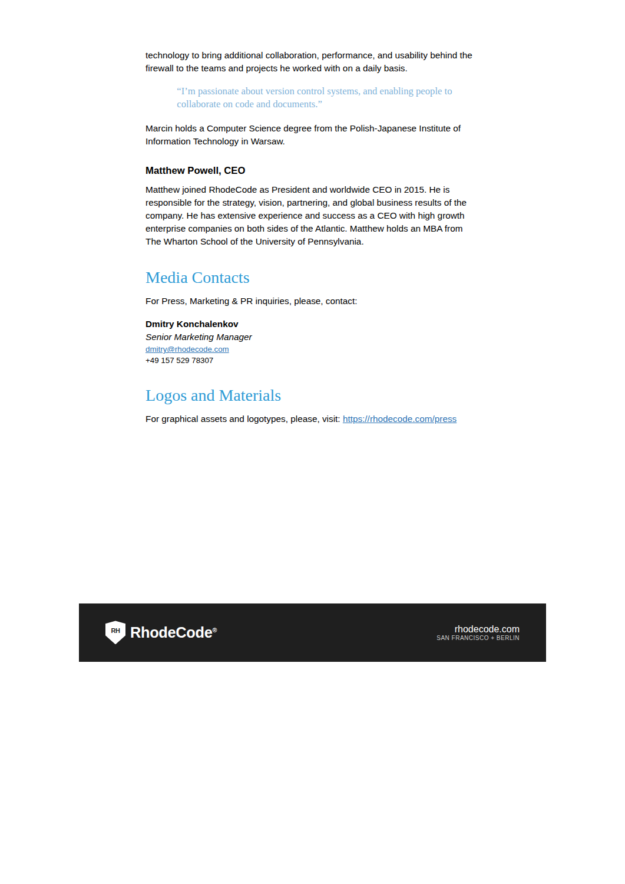technology to bring additional collaboration, performance, and usability behind the firewall to the teams and projects he worked with on a daily basis.
“I’m passionate about version control systems, and enabling people to collaborate on code and documents.”
Marcin holds a Computer Science degree from the Polish-Japanese Institute of Information Technology in Warsaw.
Matthew Powell, CEO
Matthew joined RhodeCode as President and worldwide CEO in 2015. He is responsible for the strategy, vision, partnering, and global business results of the company. He has extensive experience and success as a CEO with high growth enterprise companies on both sides of the Atlantic. Matthew holds an MBA from The Wharton School of the University of Pennsylvania.
Media Contacts
For Press, Marketing & PR inquiries, please, contact:
Dmitry Konchalenkov
Senior Marketing Manager
dmitry@rhodecode.com
+49 157 529 78307
Logos and Materials
For graphical assets and logotypes, please, visit: https://rhodecode.com/press
RH
RhodeCode®
rhodecode.com
SAN FRANCISCO + BERLIN